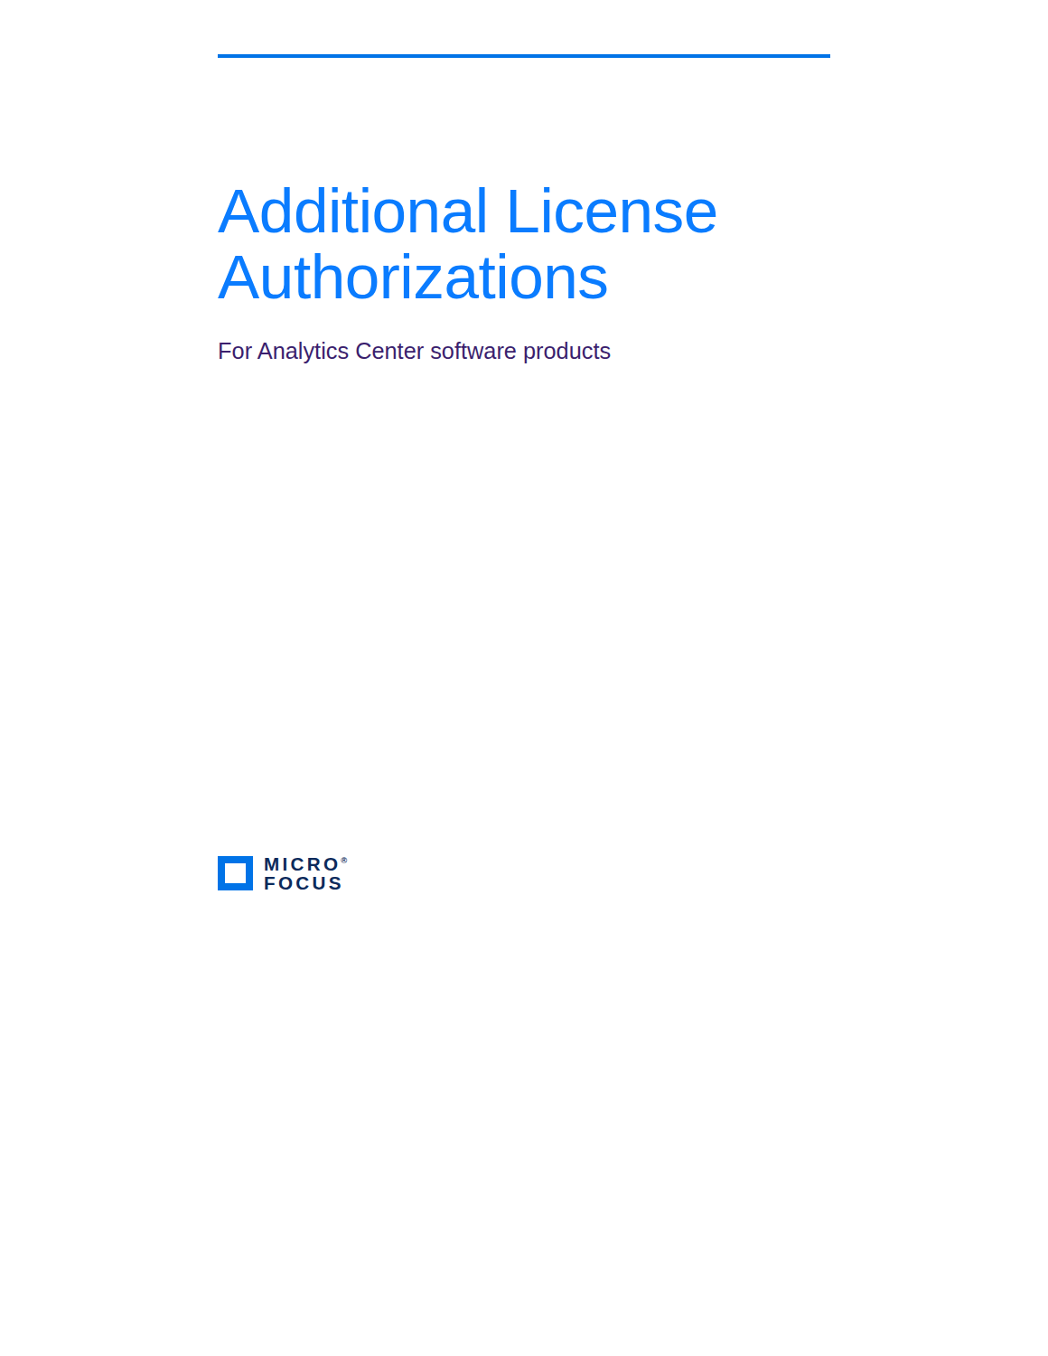Additional License Authorizations
For Analytics Center software products
MICRO®
FOCUS